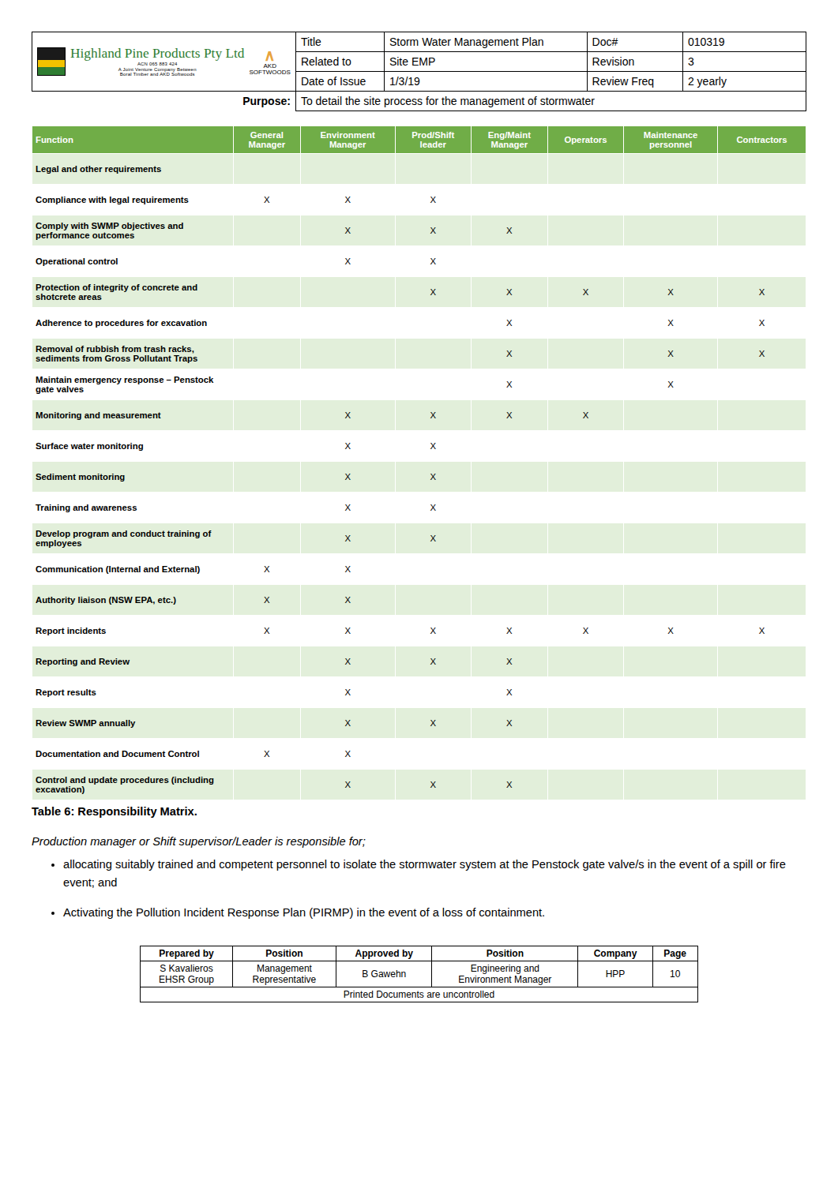| Highland Pine Products Pty Ltd ACN 065 883 424 A Joint Venture Company Between Boral Timber and AKD Softwoods ∧ AKD SOFTWOODS | Title | Storm Water Management Plan | Doc# | 010319 |
| Related to | Site EMP | Revision | 3 |
| Date of Issue | 1/3/19 | Review Freq | 2 yearly |
| Purpose: | To detail the site process for the management of stormwater |
| Function | General Manager | Environment Manager | Prod/Shift leader | Eng/Maint Manager | Operators | Maintenance personnel | Contractors |
| --- | --- | --- | --- | --- | --- | --- | --- |
| Legal and other requirements | | | | | | | |
| Compliance with legal requirements | X | X | X | | | | |
| Comply with SWMP objectives and performance outcomes | | X | X | X | | | |
| Operational control | | X | X | | | | |
| Protection of integrity of concrete and shotcrete areas | | | X | X | X | X | X |
| Adherence to procedures for excavation | | | | X | | X | X |
| Removal of rubbish from trash racks, sediments from Gross Pollutant Traps | | | | X | | X | X |
| Maintain emergency response – Penstock gate valves | | | | X | | X | |
| Monitoring and measurement | | X | X | X | X | | |
| Surface water monitoring | | X | X | | | | |
| Sediment monitoring | | X | X | | | | |
| Training and awareness | | X | X | | | | |
| Develop program and conduct training of employees | | X | X | | | | |
| Communication (Internal and External) | X | X | | | | | |
| Authority liaison (NSW EPA, etc.) | X | X | | | | | |
| Report incidents | X | X | X | X | X | X | X |
| Reporting and Review | | X | X | X | | | |
| Report results | | X | | X | | | |
| Review SWMP annually | | X | X | X | | | |
| Documentation and Document Control | X | X | | | | | |
| Control and update procedures (including excavation) | | X | X | X | | | |
Table 6: Responsibility Matrix.
Production manager or Shift supervisor/Leader is responsible for;
allocating suitably trained and competent personnel to isolate the stormwater system at the Penstock gate valve/s in the event of a spill or fire event; and
Activating the Pollution Incident Response Plan (PIRMP) in the event of a loss of containment.
| Prepared by | Position | Approved by | Position | Company | Page |
| --- | --- | --- | --- | --- | --- |
| S Kavalieros EHSR Group | Management Representative | B Gawehn | Engineering and Environment Manager | HPP | 10 |
| Printed Documents are uncontrolled |